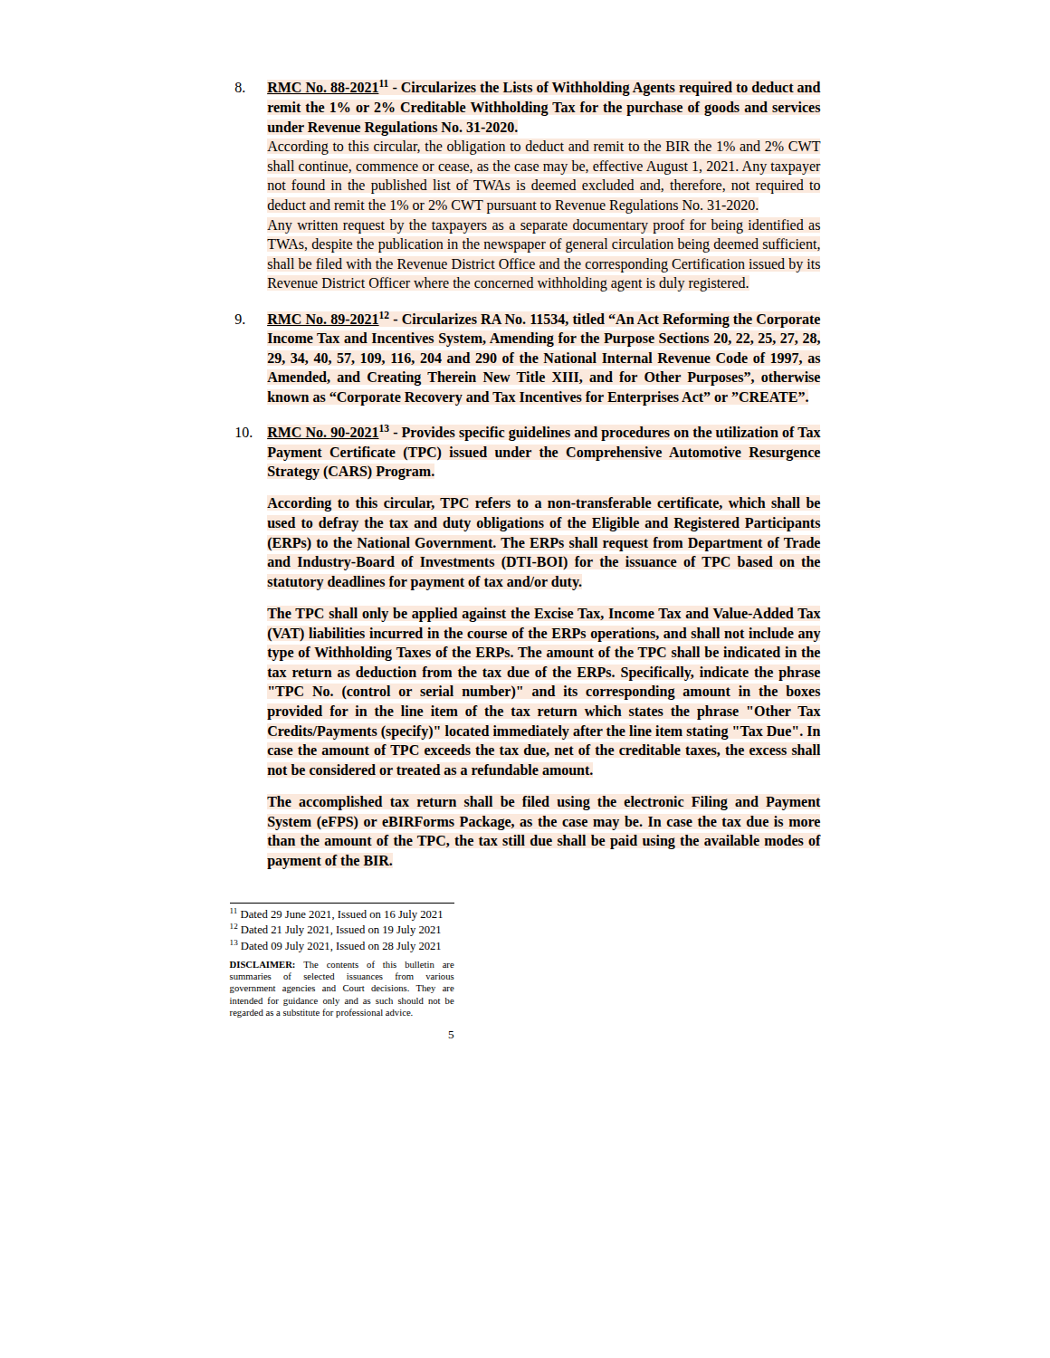8.
RMC No. 88-202111 - Circularizes the Lists of Withholding Agents required to deduct and remit the 1% or 2% Creditable Withholding Tax for the purchase of goods and services under Revenue Regulations No. 31-2020.
According to this circular, the obligation to deduct and remit to the BIR the 1% and 2% CWT shall continue, commence or cease, as the case may be, effective August 1, 2021. Any taxpayer not found in the published list of TWAs is deemed excluded and, therefore, not required to deduct and remit the 1% or 2% CWT pursuant to Revenue Regulations No. 31-2020.
Any written request by the taxpayers as a separate documentary proof for being identified as TWAs, despite the publication in the newspaper of general circulation being deemed sufficient, shall be filed with the Revenue District Office and the corresponding Certification issued by its Revenue District Officer where the concerned withholding agent is duly registered.
9.
RMC No. 89-202112 - Circularizes RA No. 11534, titled “An Act Reforming the Corporate Income Tax and Incentives System, Amending for the Purpose Sections 20, 22, 25, 27, 28, 29, 34, 40, 57, 109, 116, 204 and 290 of the National Internal Revenue Code of 1997, as Amended, and Creating Therein New Title XIII, and for Other Purposes”, otherwise known as “Corporate Recovery and Tax Incentives for Enterprises Act” or ”CREATE”.
10.
RMC No. 90-202113 - Provides specific guidelines and procedures on the utilization of Tax Payment Certificate (TPC) issued under the Comprehensive Automotive Resurgence Strategy (CARS) Program.
According to this circular, TPC refers to a non-transferable certificate, which shall be used to defray the tax and duty obligations of the Eligible and Registered Participants (ERPs) to the National Government. The ERPs shall request from Department of Trade and Industry-Board of Investments (DTI-BOI) for the issuance of TPC based on the statutory deadlines for payment of tax and/or duty.
The TPC shall only be applied against the Excise Tax, Income Tax and Value-Added Tax (VAT) liabilities incurred in the course of the ERPs operations, and shall not include any type of Withholding Taxes of the ERPs. The amount of the TPC shall be indicated in the tax return as deduction from the tax due of the ERPs. Specifically, indicate the phrase "TPC No. (control or serial number)" and its corresponding amount in the boxes provided for in the line item of the tax return which states the phrase "Other Tax Credits/Payments (specify)" located immediately after the line item stating "Tax Due". In case the amount of TPC exceeds the tax due, net of the creditable taxes, the excess shall not be considered or treated as a refundable amount.
The accomplished tax return shall be filed using the electronic Filing and Payment System (eFPS) or eBIRForms Package, as the case may be. In case the tax due is more than the amount of the TPC, the tax still due shall be paid using the available modes of payment of the BIR.
11 Dated 29 June 2021, Issued on 16 July 2021
12 Dated 21 July 2021, Issued on 19 July 2021
13 Dated 09 July 2021, Issued on 28 July 2021
DISCLAIMER: The contents of this bulletin are summaries of selected issuances from various government agencies and Court decisions. They are intended for guidance only and as such should not be regarded as a substitute for professional advice.
5